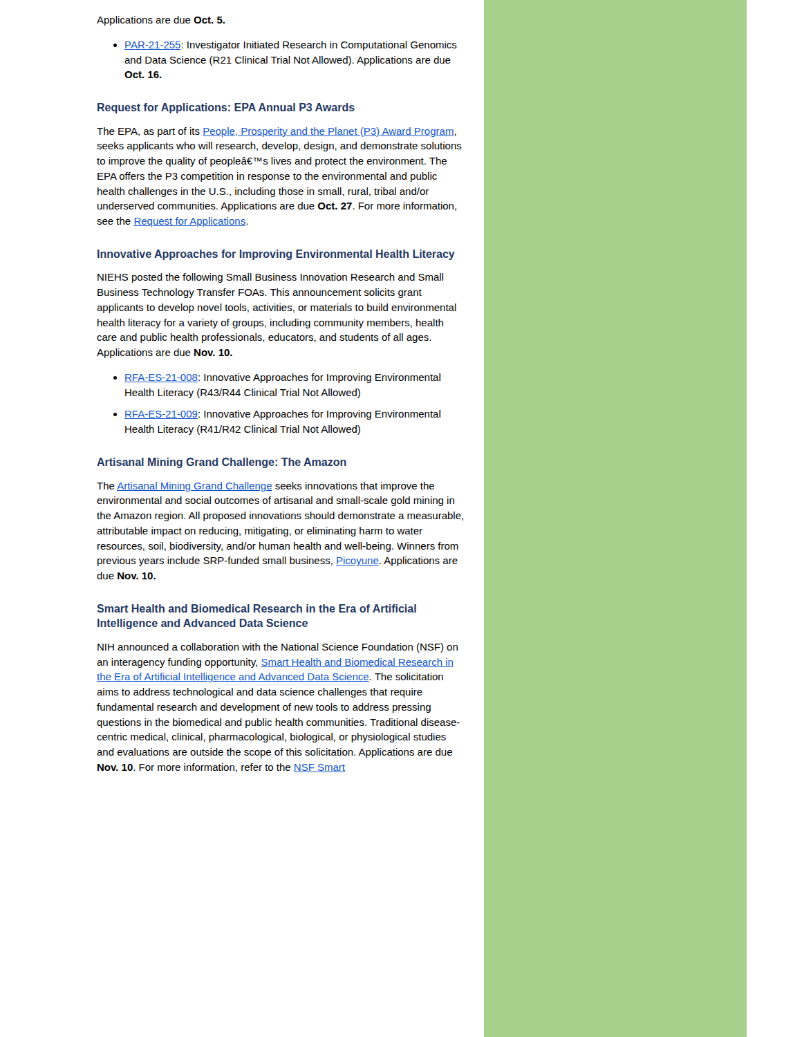Applications are due Oct. 5.
PAR-21-255: Investigator Initiated Research in Computational Genomics and Data Science (R21 Clinical Trial Not Allowed). Applications are due Oct. 16.
Request for Applications: EPA Annual P3 Awards
The EPA, as part of its People, Prosperity and the Planet (P3) Award Program, seeks applicants who will research, develop, design, and demonstrate solutions to improve the quality of peopleâ€™s lives and protect the environment. The EPA offers the P3 competition in response to the environmental and public health challenges in the U.S., including those in small, rural, tribal and/or underserved communities. Applications are due Oct. 27. For more information, see the Request for Applications.
Innovative Approaches for Improving Environmental Health Literacy
NIEHS posted the following Small Business Innovation Research and Small Business Technology Transfer FOAs. This announcement solicits grant applicants to develop novel tools, activities, or materials to build environmental health literacy for a variety of groups, including community members, health care and public health professionals, educators, and students of all ages. Applications are due Nov. 10.
RFA-ES-21-008: Innovative Approaches for Improving Environmental Health Literacy (R43/R44 Clinical Trial Not Allowed)
RFA-ES-21-009: Innovative Approaches for Improving Environmental Health Literacy (R41/R42 Clinical Trial Not Allowed)
Artisanal Mining Grand Challenge: The Amazon
The Artisanal Mining Grand Challenge seeks innovations that improve the environmental and social outcomes of artisanal and small-scale gold mining in the Amazon region. All proposed innovations should demonstrate a measurable, attributable impact on reducing, mitigating, or eliminating harm to water resources, soil, biodiversity, and/or human health and well-being. Winners from previous years include SRP-funded small business, Picoyune. Applications are due Nov. 10.
Smart Health and Biomedical Research in the Era of Artificial Intelligence and Advanced Data Science
NIH announced a collaboration with the National Science Foundation (NSF) on an interagency funding opportunity, Smart Health and Biomedical Research in the Era of Artificial Intelligence and Advanced Data Science. The solicitation aims to address technological and data science challenges that require fundamental research and development of new tools to address pressing questions in the biomedical and public health communities. Traditional disease-centric medical, clinical, pharmacological, biological, or physiological studies and evaluations are outside the scope of this solicitation. Applications are due Nov. 10. For more information, refer to the NSF Smart